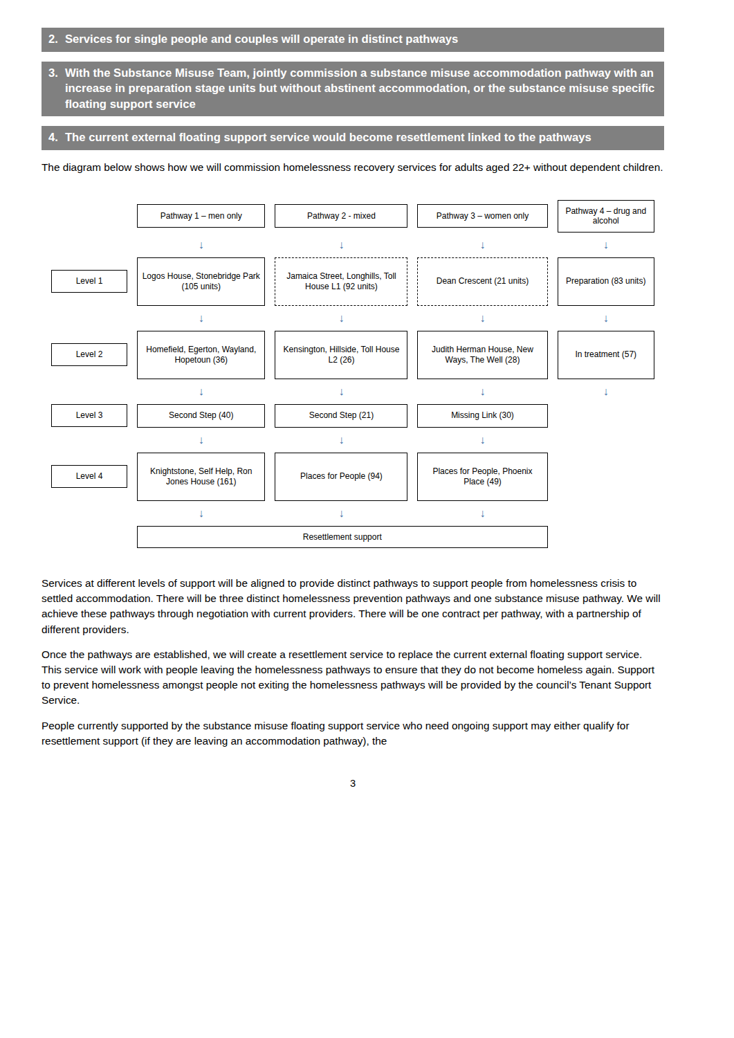2. Services for single people and couples will operate in distinct pathways
3. With the Substance Misuse Team, jointly commission a substance misuse accommodation pathway with an increase in preparation stage units but without abstinent accommodation, or the substance misuse specific floating support service
4. The current external floating support service would become resettlement linked to the pathways
The diagram below shows how we will commission homelessness recovery services for adults aged 22+ without dependent children.
| | Pathway 1 – men only | Pathway 2 - mixed | Pathway 3 – women only | Pathway 4 – drug and alcohol |
| | ↓ | ↓ | ↓ | ↓ |
| Level 1 | Logos House, Stonebridge Park (105 units) | Jamaica Street, Longhills, Toll House L1 (92 units) | Dean Crescent (21 units) | Preparation (83 units) |
| | ↓ | ↓ | ↓ | ↓ |
| Level 2 | Homefield, Egerton, Wayland, Hopetoun (36) | Kensington, Hillside, Toll House L2 (26) | Judith Herman House, New Ways, The Well (28) | In treatment (57) |
| | ↓ | ↓ | ↓ | ↓ |
| Level 3 | Second Step (40) | Second Step (21) | Missing Link (30) | |
| | ↓ | ↓ | ↓ | |
| Level 4 | Knightstone, Self Help, Ron Jones House (161) | Places for People (94) | Places for People, Phoenix Place (49) | |
| | ↓ | ↓ | ↓ | |
| | Resettlement support | |
Services at different levels of support will be aligned to provide distinct pathways to support people from homelessness crisis to settled accommodation. There will be three distinct homelessness prevention pathways and one substance misuse pathway. We will achieve these pathways through negotiation with current providers. There will be one contract per pathway, with a partnership of different providers.
Once the pathways are established, we will create a resettlement service to replace the current external floating support service. This service will work with people leaving the homelessness pathways to ensure that they do not become homeless again. Support to prevent homelessness amongst people not exiting the homelessness pathways will be provided by the council’s Tenant Support Service.
People currently supported by the substance misuse floating support service who need ongoing support may either qualify for resettlement support (if they are leaving an accommodation pathway), the
3